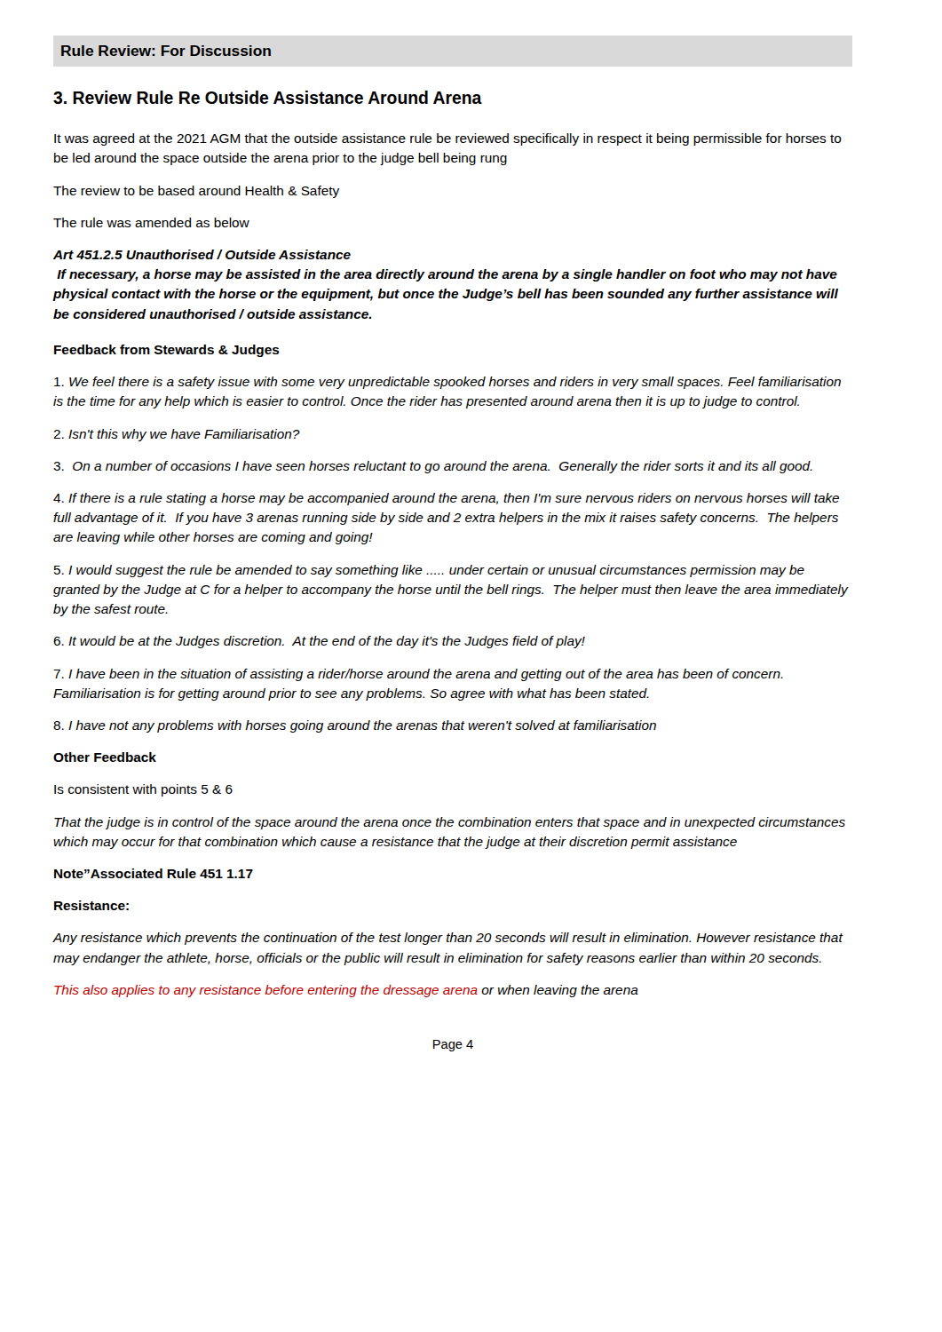Rule Review: For Discussion
3. Review Rule Re Outside Assistance Around Arena
It was agreed at the 2021 AGM that the outside assistance rule be reviewed specifically in respect it being permissible for horses to be led around the space outside the arena prior to the judge bell being rung
The review to be based around Health & Safety
The rule was amended as below
Art 451.2.5 Unauthorised / Outside Assistance
If necessary, a horse may be assisted in the area directly around the arena by a single handler on foot who may not have physical contact with the horse or the equipment, but once the Judge’s bell has been sounded any further assistance will be considered unauthorised / outside assistance.
Feedback from Stewards & Judges
1. We feel there is a safety issue with some very unpredictable spooked horses and riders in very small spaces. Feel familiarisation is the time for any help which is easier to control. Once the rider has presented around arena then it is up to judge to control.
2. Isn't this why we have Familiarisation?
3. On a number of occasions I have seen horses reluctant to go around the arena. Generally the rider sorts it and its all good.
4. If there is a rule stating a horse may be accompanied around the arena, then I'm sure nervous riders on nervous horses will take full advantage of it. If you have 3 arenas running side by side and 2 extra helpers in the mix it raises safety concerns. The helpers are leaving while other horses are coming and going!
5. I would suggest the rule be amended to say something like ..... under certain or unusual circumstances permission may be granted by the Judge at C for a helper to accompany the horse until the bell rings. The helper must then leave the area immediately by the safest route.
6. It would be at the Judges discretion. At the end of the day it's the Judges field of play!
7. I have been in the situation of assisting a rider/horse around the arena and getting out of the area has been of concern. Familiarisation is for getting around prior to see any problems. So agree with what has been stated.
8. I have not any problems with horses going around the arenas that weren't solved at familiarisation
Other Feedback
Is consistent with points 5 & 6
That the judge is in control of the space around the arena once the combination enters that space and in unexpected circumstances which may occur for that combination which cause a resistance that the judge at their discretion permit assistance
Note”Associated Rule 451 1.17
Resistance:
Any resistance which prevents the continuation of the test longer than 20 seconds will result in elimination. However resistance that may endanger the athlete, horse, officials or the public will result in elimination for safety reasons earlier than within 20 seconds.
This also applies to any resistance before entering the dressage arena or when leaving the arena
Page 4